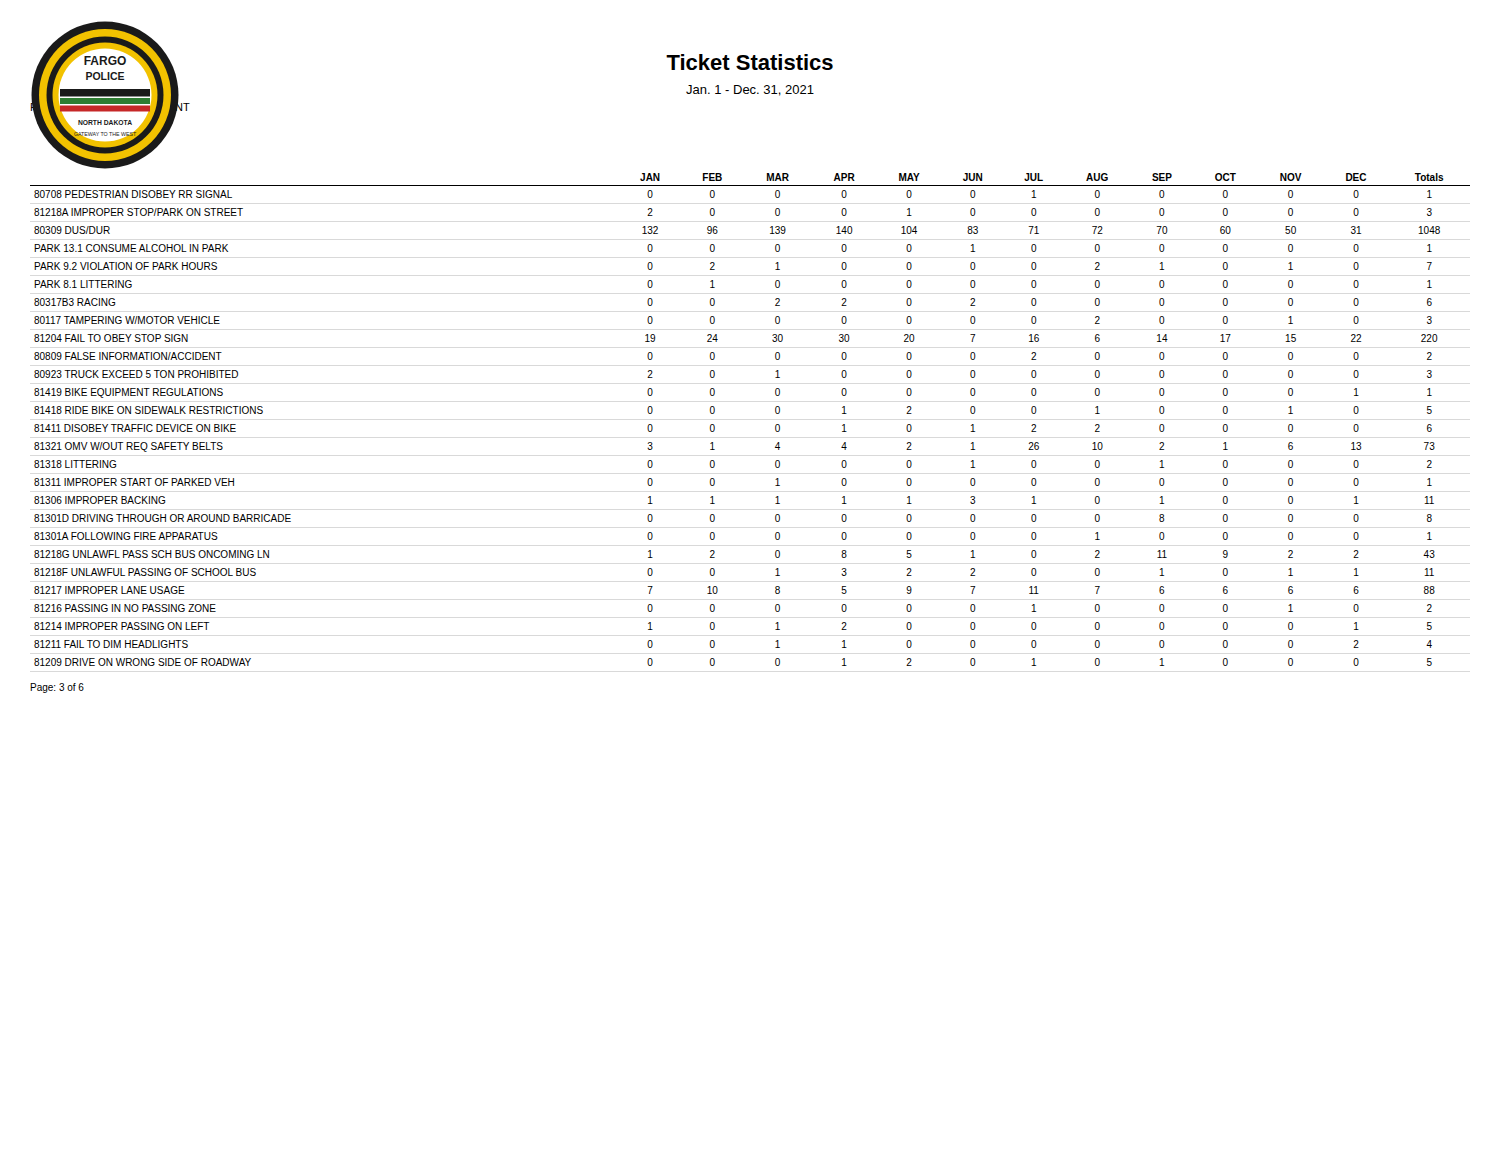FARGO POLICE NORTH DAKOTA GATEWAY TO THE WEST
Ticket Statistics
Jan. 1 - Dec. 31, 2021
FARGO POLICE DEPARTMENT
| | JAN | FEB | MAR | APR | MAY | JUN | JUL | AUG | SEP | OCT | NOV | DEC | Totals |
| --- | --- | --- | --- | --- | --- | --- | --- | --- | --- | --- | --- | --- | --- |
| 80708 PEDESTRIAN DISOBEY RR SIGNAL | 0 | 0 | 0 | 0 | 0 | 0 | 1 | 0 | 0 | 0 | 0 | 0 | 1 |
| 81218A IMPROPER STOP/PARK ON STREET | 2 | 0 | 0 | 0 | 1 | 0 | 0 | 0 | 0 | 0 | 0 | 0 | 3 |
| 80309 DUS/DUR | 132 | 96 | 139 | 140 | 104 | 83 | 71 | 72 | 70 | 60 | 50 | 31 | 1048 |
| PARK 13.1 CONSUME ALCOHOL IN PARK | 0 | 0 | 0 | 0 | 0 | 1 | 0 | 0 | 0 | 0 | 0 | 0 | 1 |
| PARK 9.2 VIOLATION OF PARK HOURS | 0 | 2 | 1 | 0 | 0 | 0 | 0 | 2 | 1 | 0 | 1 | 0 | 7 |
| PARK 8.1 LITTERING | 0 | 1 | 0 | 0 | 0 | 0 | 0 | 0 | 0 | 0 | 0 | 0 | 1 |
| 80317B3 RACING | 0 | 0 | 2 | 2 | 0 | 2 | 0 | 0 | 0 | 0 | 0 | 0 | 6 |
| 80117 TAMPERING W/MOTOR VEHICLE | 0 | 0 | 0 | 0 | 0 | 0 | 0 | 2 | 0 | 0 | 1 | 0 | 3 |
| 81204 FAIL TO OBEY STOP SIGN | 19 | 24 | 30 | 30 | 20 | 7 | 16 | 6 | 14 | 17 | 15 | 22 | 220 |
| 80809 FALSE INFORMATION/ACCIDENT | 0 | 0 | 0 | 0 | 0 | 0 | 2 | 0 | 0 | 0 | 0 | 0 | 2 |
| 80923 TRUCK EXCEED 5 TON PROHIBITED | 2 | 0 | 1 | 0 | 0 | 0 | 0 | 0 | 0 | 0 | 0 | 0 | 3 |
| 81419 BIKE EQUIPMENT REGULATIONS | 0 | 0 | 0 | 0 | 0 | 0 | 0 | 0 | 0 | 0 | 0 | 1 | 1 |
| 81418 RIDE BIKE ON SIDEWALK RESTRICTIONS | 0 | 0 | 0 | 1 | 2 | 0 | 0 | 1 | 0 | 0 | 1 | 0 | 5 |
| 81411 DISOBEY TRAFFIC DEVICE ON BIKE | 0 | 0 | 0 | 1 | 0 | 1 | 2 | 2 | 0 | 0 | 0 | 0 | 6 |
| 81321 OMV W/OUT REQ SAFETY BELTS | 3 | 1 | 4 | 4 | 2 | 1 | 26 | 10 | 2 | 1 | 6 | 13 | 73 |
| 81318 LITTERING | 0 | 0 | 0 | 0 | 0 | 1 | 0 | 0 | 1 | 0 | 0 | 0 | 2 |
| 81311 IMPROPER START OF PARKED VEH | 0 | 0 | 1 | 0 | 0 | 0 | 0 | 0 | 0 | 0 | 0 | 0 | 1 |
| 81306 IMPROPER BACKING | 1 | 1 | 1 | 1 | 1 | 3 | 1 | 0 | 1 | 0 | 0 | 1 | 11 |
| 81301D DRIVING THROUGH OR AROUND BARRICADE | 0 | 0 | 0 | 0 | 0 | 0 | 0 | 0 | 8 | 0 | 0 | 0 | 8 |
| 81301A FOLLOWING FIRE APPARATUS | 0 | 0 | 0 | 0 | 0 | 0 | 0 | 1 | 0 | 0 | 0 | 0 | 1 |
| 81218G UNLAWFL PASS SCH BUS ONCOMING LN | 1 | 2 | 0 | 8 | 5 | 1 | 0 | 2 | 11 | 9 | 2 | 2 | 43 |
| 81218F UNLAWFUL PASSING OF SCHOOL BUS | 0 | 0 | 1 | 3 | 2 | 2 | 0 | 0 | 1 | 0 | 1 | 1 | 11 |
| 81217 IMPROPER LANE USAGE | 7 | 10 | 8 | 5 | 9 | 7 | 11 | 7 | 6 | 6 | 6 | 6 | 88 |
| 81216 PASSING IN NO PASSING ZONE | 0 | 0 | 0 | 0 | 0 | 0 | 1 | 0 | 0 | 0 | 1 | 0 | 2 |
| 81214 IMPROPER PASSING ON LEFT | 1 | 0 | 1 | 2 | 0 | 0 | 0 | 0 | 0 | 0 | 0 | 1 | 5 |
| 81211 FAIL TO DIM HEADLIGHTS | 0 | 0 | 1 | 1 | 0 | 0 | 0 | 0 | 0 | 0 | 0 | 2 | 4 |
| 81209 DRIVE ON WRONG SIDE OF ROADWAY | 0 | 0 | 0 | 1 | 2 | 0 | 1 | 0 | 1 | 0 | 0 | 0 | 5 |
Page: 3 of 6